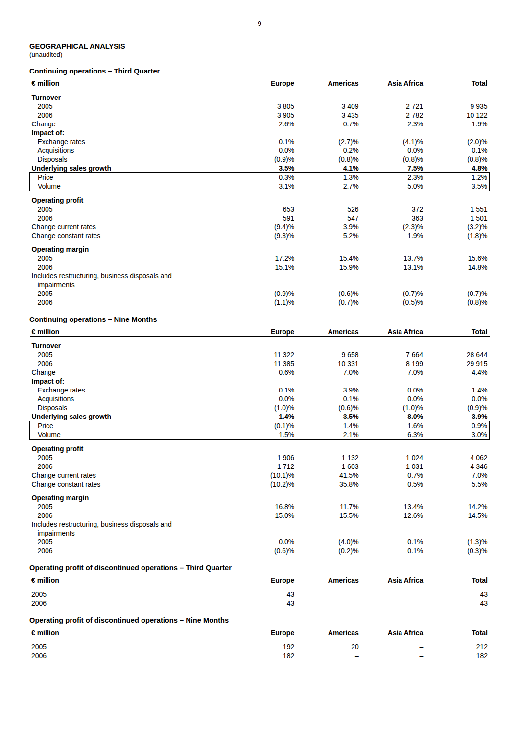9
GEOGRAPHICAL ANALYSIS
(unaudited)
Continuing operations – Third Quarter
| € million | Europe | Americas | Asia Africa | Total |
| --- | --- | --- | --- | --- |
| Turnover | | | | |
| 2005 | 3 805 | 3 409 | 2 721 | 9 935 |
| 2006 | 3 905 | 3 435 | 2 782 | 10 122 |
| Change | 2.6% | 0.7% | 2.3% | 1.9% |
| Impact of: | | | | |
| Exchange rates | 0.1% | (2.7)% | (4.1)% | (2.0)% |
| Acquisitions | 0.0% | 0.2% | 0.0% | 0.1% |
| Disposals | (0.9)% | (0.8)% | (0.8)% | (0.8)% |
| Underlying sales growth | 3.5% | 4.1% | 7.5% | 4.8% |
| Price | 0.3% | 1.3% | 2.3% | 1.2% |
| Volume | 3.1% | 2.7% | 5.0% | 3.5% |
| Operating profit | | | | |
| 2005 | 653 | 526 | 372 | 1 551 |
| 2006 | 591 | 547 | 363 | 1 501 |
| Change current rates | (9.4)% | 3.9% | (2.3)% | (3.2)% |
| Change constant rates | (9.3)% | 5.2% | 1.9% | (1.8)% |
| Operating margin | | | | |
| 2005 | 17.2% | 15.4% | 13.7% | 15.6% |
| 2006 | 15.1% | 15.9% | 13.1% | 14.8% |
| Includes restructuring, business disposals and | | | | |
| impairments | | | | |
| 2005 | (0.9)% | (0.6)% | (0.7)% | (0.7)% |
| 2006 | (1.1)% | (0.7)% | (0.5)% | (0.8)% |
Continuing operations – Nine Months
| € million | Europe | Americas | Asia Africa | Total |
| --- | --- | --- | --- | --- |
| Turnover | | | | |
| 2005 | 11 322 | 9 658 | 7 664 | 28 644 |
| 2006 | 11 385 | 10 331 | 8 199 | 29 915 |
| Change | 0.6% | 7.0% | 7.0% | 4.4% |
| Impact of: | | | | |
| Exchange rates | 0.1% | 3.9% | 0.0% | 1.4% |
| Acquisitions | 0.0% | 0.1% | 0.0% | 0.0% |
| Disposals | (1.0)% | (0.6)% | (1.0)% | (0.9)% |
| Underlying sales growth | 1.4% | 3.5% | 8.0% | 3.9% |
| Price | (0.1)% | 1.4% | 1.6% | 0.9% |
| Volume | 1.5% | 2.1% | 6.3% | 3.0% |
| Operating profit | | | | |
| 2005 | 1 906 | 1 132 | 1 024 | 4 062 |
| 2006 | 1 712 | 1 603 | 1 031 | 4 346 |
| Change current rates | (10.1)% | 41.5% | 0.7% | 7.0% |
| Change constant rates | (10.2)% | 35.8% | 0.5% | 5.5% |
| Operating margin | | | | |
| 2005 | 16.8% | 11.7% | 13.4% | 14.2% |
| 2006 | 15.0% | 15.5% | 12.6% | 14.5% |
| Includes restructuring, business disposals and | | | | |
| impairments | | | | |
| 2005 | 0.0% | (4.0)% | 0.1% | (1.3)% |
| 2006 | (0.6)% | (0.2)% | 0.1% | (0.3)% |
Operating profit of discontinued operations – Third Quarter
| € million | Europe | Americas | Asia Africa | Total |
| --- | --- | --- | --- | --- |
| 2005 | 43 | – | – | 43 |
| 2006 | 43 | – | – | 43 |
Operating profit of discontinued operations – Nine Months
| € million | Europe | Americas | Asia Africa | Total |
| --- | --- | --- | --- | --- |
| 2005 | 192 | 20 | – | 212 |
| 2006 | 182 | – | – | 182 |